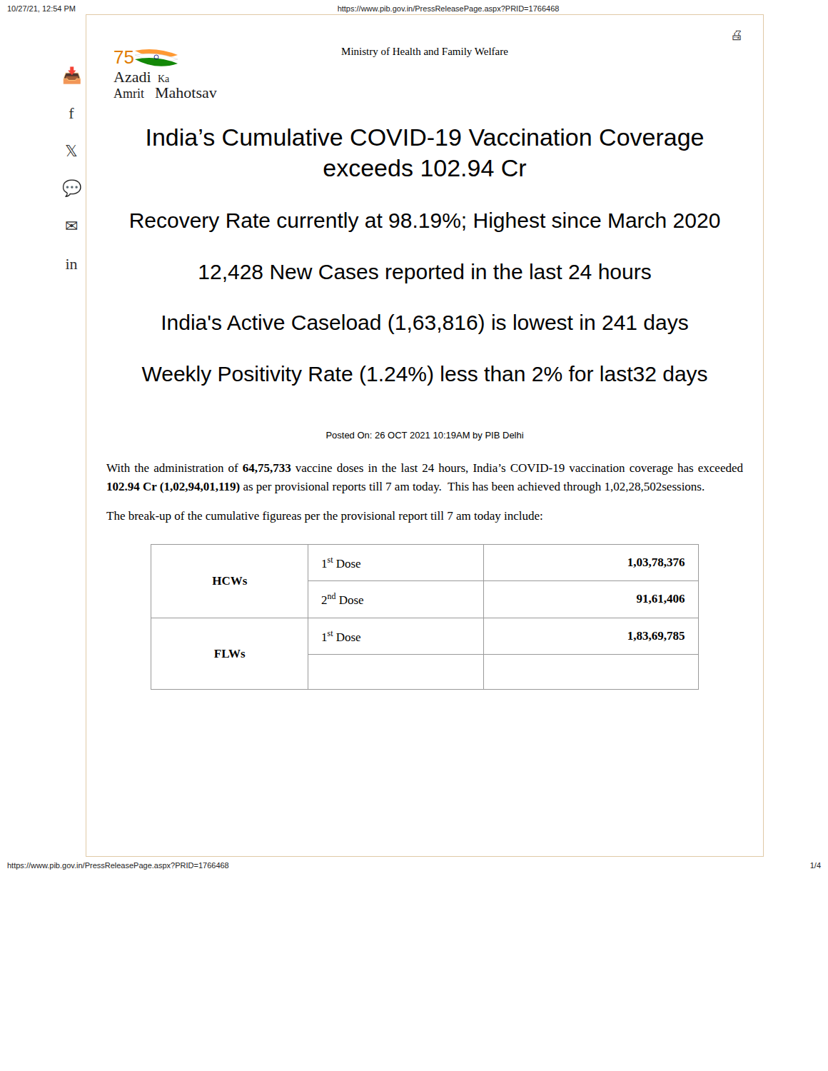10/27/21, 12:54 PM
https://www.pib.gov.in/PressReleasePage.aspx?PRID=1766468
📥 f 𝕏 💬 ✉ in
🖨
Ministry of Health and Family Welfare
75 Azadi Ka Amrit Mahotsav
India’s Cumulative COVID-19 Vaccination Coverage exceeds 102.94 Cr
Recovery Rate currently at 98.19%; Highest since March 2020
12,428 New Cases reported in the last 24 hours
India's Active Caseload (1,63,816) is lowest in 241 days
Weekly Positivity Rate (1.24%) less than 2% for last32 days
Posted On: 26 OCT 2021 10:19AM by PIB Delhi
With the administration of 64,75,733 vaccine doses in the last 24 hours, India’s COVID-19 vaccination coverage has exceeded 102.94 Cr (1,02,94,01,119) as per provisional reports till 7 am today. This has been achieved through 1,02,28,502sessions.
The break-up of the cumulative figureas per the provisional report till 7 am today include:
| HCWs | 1 st Dose | 1,03,78,376 |
| 2 nd Dose | 91,61,406 |
| FLWs | 1 st Dose | 1,83,69,785 |
https://www.pib.gov.in/PressReleasePage.aspx?PRID=1766468
1/4